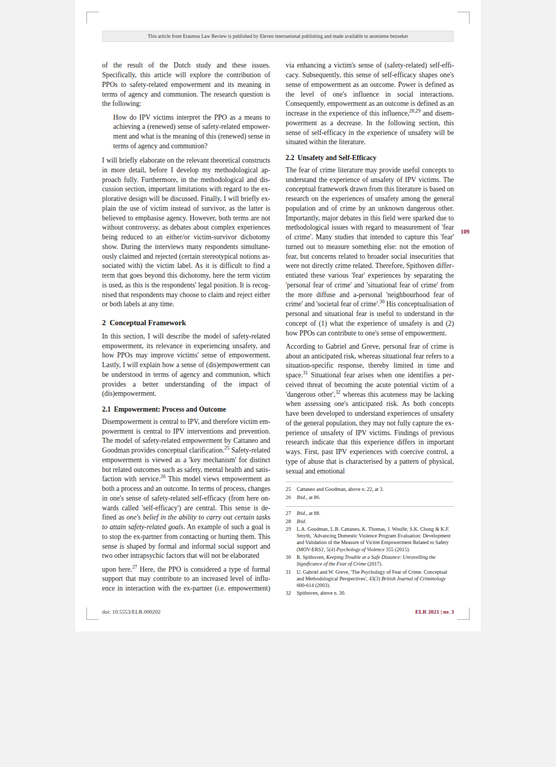This article from Erasmus Law Review is published by Eleven international publishing and made available to anonieme bezoeker
109
of the result of the Dutch study and these issues. Specifically, this article will explore the contribution of PPOs to safety-related empowerment and its meaning in terms of agency and communion. The research question is the following:
How do IPV victims interpret the PPO as a means to achieving a (renewed) sense of safety-related empowerment and what is the meaning of this (renewed) sense in terms of agency and communion?
I will briefly elaborate on the relevant theoretical constructs in more detail, before I develop my methodological approach fully. Furthermore, in the methodological and discussion section, important limitations with regard to the explorative design will be discussed. Finally, I will briefly explain the use of victim instead of survivor, as the latter is believed to emphasise agency. However, both terms are not without controversy, as debates about complex experiences being reduced to an either/or victim-survivor dichotomy show. During the interviews many respondents simultaneously claimed and rejected (certain stereotypical notions associated with) the victim label. As it is difficult to find a term that goes beyond this dichotomy, here the term victim is used, as this is the respondents' legal position. It is recognised that respondents may choose to claim and reject either or both labels at any time.
2 Conceptual Framework
In this section, I will describe the model of safety-related empowerment, its relevance in experiencing unsafety, and how PPOs may improve victims' sense of empowerment. Lastly, I will explain how a sense of (dis)empowerment can be understood in terms of agency and communion, which provides a better understanding of the impact of (dis)empowerment.
2.1 Empowerment: Process and Outcome
Disempowerment is central to IPV, and therefore victim empowerment is central to IPV interventions and prevention. The model of safety-related empowerment by Cattaneo and Goodman provides conceptual clarification.25 Safety-related empowerment is viewed as a 'key mechanism' for distinct but related outcomes such as safety, mental health and satisfaction with service.26 This model views empowerment as both a process and an outcome. In terms of process, changes in one's sense of safety-related self-efficacy (from here onwards called 'self-efficacy') are central. This sense is defined as one's belief in the ability to carry out certain tasks to attain safety-related goals. An example of such a goal is to stop the ex-partner from contacting or hurting them. This sense is shaped by formal and informal social support and two other intrapsychic factors that will not be elaborated
upon here.27 Here, the PPO is considered a type of formal support that may contribute to an increased level of influence in interaction with the ex-partner (i.e. empowerment) via enhancing a victim's sense of (safety-related) self-efficacy. Subsequently, this sense of self-efficacy shapes one's sense of empowerment as an outcome. Power is defined as the level of one's influence in social interactions. Consequently, empowerment as an outcome is defined as an increase in the experience of this influence,28,29 and disempowerment as a decrease. In the following section, this sense of self-efficacy in the experience of unsafety will be situated within the literature.
2.2 Unsafety and Self-Efficacy
The fear of crime literature may provide useful concepts to understand the experience of unsafety of IPV victims. The conceptual framework drawn from this literature is based on research on the experiences of unsafety among the general population and of crime by an unknown dangerous other. Importantly, major debates in this field were sparked due to methodological issues with regard to measurement of 'fear of crime'. Many studies that intended to capture this 'fear' turned out to measure something else: not the emotion of fear, but concerns related to broader social insecurities that were not directly crime related. Therefore, Spithoven differentiated these various 'fear' experiences by separating the 'personal fear of crime' and 'situational fear of crime' from the more diffuse and a-personal 'neighbourhood fear of crime' and 'societal fear of crime'.30 His conceptualisation of personal and situational fear is useful to understand in the concept of (1) what the experience of unsafety is and (2) how PPOs can contribute to one's sense of empowerment.
According to Gabriel and Greve, personal fear of crime is about an anticipated risk, whereas situational fear refers to a situation-specific response, thereby limited in time and space.31 Situational fear arises when one identifies a perceived threat of becoming the acute potential victim of a 'dangerous other',32 whereas this acuteness may be lacking when assessing one's anticipated risk. As both concepts have been developed to understand experiences of unsafety of the general population, they may not fully capture the experience of unsafety of IPV victims. Findings of previous research indicate that this experience differs in important ways. First, past IPV experiences with coercive control, a type of abuse that is characterised by a pattern of physical, sexual and emotional
25 Cattaneo and Goodman, above n. 22, at 3.
26 Ibid., at 86.
27 Ibid., at 88.
28 Ibid.
29 L.A. Goodman, L.B. Cattaneo, K. Thomas, J. Woulfe, S.K. Chong & K.F. Smyth, 'Advancing Domestic Violence Program Evaluation: Development and Validation of the Measure of Victim Empowerment Related to Safety (MOV-ERS)', 5(4) Psychology of Violence 355 (2015).
30 R. Spithoven, Keeping Trouble at a Safe Distance: Unravelling the Significance of the Fear of Crime (2017).
31 U. Gabriel and W. Greve, 'The Psychology of Fear of Crime. Conceptual and Methodological Perspectives', 43(3) British Journal of Criminology 600-614 (2003).
32 Spithoven, above n. 30.
doi: 10.5553/ELR.000202
ELR 2021 | nr. 3